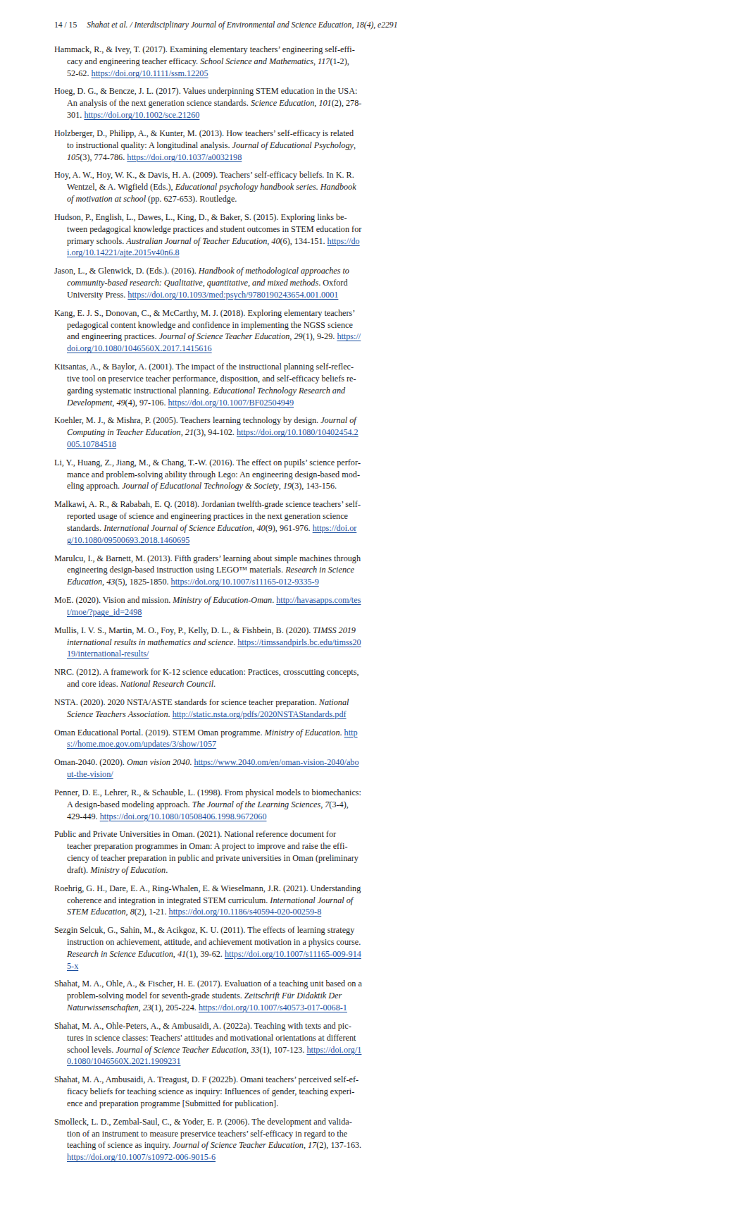14 / 15 Shahat et al. / Interdisciplinary Journal of Environmental and Science Education, 18(4), e2291
Hammack, R., & Ivey, T. (2017). Examining elementary teachers’ engineering self-efficacy and engineering teacher efficacy. School Science and Mathematics, 117(1-2), 52-62. https://doi.org/10.1111/ssm.12205
Hoeg, D. G., & Bencze, J. L. (2017). Values underpinning STEM education in the USA: An analysis of the next generation science standards. Science Education, 101(2), 278-301. https://doi.org/10.1002/sce.21260
Holzberger, D., Philipp, A., & Kunter, M. (2013). How teachers’ self-efficacy is related to instructional quality: A longitudinal analysis. Journal of Educational Psychology, 105(3), 774-786. https://doi.org/10.1037/a0032198
Hoy, A. W., Hoy, W. K., & Davis, H. A. (2009). Teachers’ self-efficacy beliefs. In K. R. Wentzel, & A. Wigfield (Eds.), Educational psychology handbook series. Handbook of motivation at school (pp. 627-653). Routledge.
Hudson, P., English, L., Dawes, L., King, D., & Baker, S. (2015). Exploring links between pedagogical knowledge practices and student outcomes in STEM education for primary schools. Australian Journal of Teacher Education, 40(6), 134-151. https://doi.org/10.14221/ajte.2015v40n6.8
Jason, L., & Glenwick, D. (Eds.). (2016). Handbook of methodological approaches to community-based research: Qualitative, quantitative, and mixed methods. Oxford University Press. https://doi.org/10.1093/med:psych/9780190243654.001.0001
Kang, E. J. S., Donovan, C., & McCarthy, M. J. (2018). Exploring elementary teachers’ pedagogical content knowledge and confidence in implementing the NGSS science and engineering practices. Journal of Science Teacher Education, 29(1), 9-29. https://doi.org/10.1080/1046560X.2017.1415616
Kitsantas, A., & Baylor, A. (2001). The impact of the instructional planning self-reflective tool on preservice teacher performance, disposition, and self-efficacy beliefs regarding systematic instructional planning. Educational Technology Research and Development, 49(4), 97-106. https://doi.org/10.1007/BF02504949
Koehler, M. J., & Mishra, P. (2005). Teachers learning technology by design. Journal of Computing in Teacher Education, 21(3), 94-102. https://doi.org/10.1080/10402454.2005.10784518
Li, Y., Huang, Z., Jiang, M., & Chang, T.-W. (2016). The effect on pupils’ science performance and problem-solving ability through Lego: An engineering design-based modeling approach. Journal of Educational Technology & Society, 19(3), 143-156.
Malkawi, A. R., & Rababah, E. Q. (2018). Jordanian twelfth-grade science teachers’ self-reported usage of science and engineering practices in the next generation science standards. International Journal of Science Education, 40(9), 961-976. https://doi.org/10.1080/09500693.2018.1460695
Marulcu, I., & Barnett, M. (2013). Fifth graders’ learning about simple machines through engineering design-based instruction using LEGO™ materials. Research in Science Education, 43(5), 1825-1850. https://doi.org/10.1007/s11165-012-9335-9
MoE. (2020). Vision and mission. Ministry of Education-Oman. http://havasapps.com/test/moe/?page_id=2498
Mullis, I. V. S., Martin, M. O., Foy, P., Kelly, D. L., & Fishbein, B. (2020). TIMSS 2019 international results in mathematics and science. https://timssandpirls.bc.edu/timss2019/international-results/
NRC. (2012). A framework for K-12 science education: Practices, crosscutting concepts, and core ideas. National Research Council.
NSTA. (2020). 2020 NSTA/ASTE standards for science teacher preparation. National Science Teachers Association. http://static.nsta.org/pdfs/2020NSTAStandards.pdf
Oman Educational Portal. (2019). STEM Oman programme. Ministry of Education. https://home.moe.gov.om/updates/3/show/1057
Oman-2040. (2020). Oman vision 2040. https://www.2040.om/en/oman-vision-2040/about-the-vision/
Penner, D. E., Lehrer, R., & Schauble, L. (1998). From physical models to biomechanics: A design-based modeling approach. The Journal of the Learning Sciences, 7(3-4), 429-449. https://doi.org/10.1080/10508406.1998.9672060
Public and Private Universities in Oman. (2021). National reference document for teacher preparation programmes in Oman: A project to improve and raise the efficiency of teacher preparation in public and private universities in Oman (preliminary draft). Ministry of Education.
Roehrig, G. H., Dare, E. A., Ring-Whalen, E. & Wieselmann, J.R. (2021). Understanding coherence and integration in integrated STEM curriculum. International Journal of STEM Education, 8(2), 1-21. https://doi.org/10.1186/s40594-020-00259-8
Sezgin Selcuk, G., Sahin, M., & Acikgoz, K. U. (2011). The effects of learning strategy instruction on achievement, attitude, and achievement motivation in a physics course. Research in Science Education, 41(1), 39-62. https://doi.org/10.1007/s11165-009-9145-x
Shahat, M. A., Ohle, A., & Fischer, H. E. (2017). Evaluation of a teaching unit based on a problem-solving model for seventh-grade students. Zeitschrift Für Didaktik Der Naturwissenschaften, 23(1), 205-224. https://doi.org/10.1007/s40573-017-0068-1
Shahat, M. A., Ohle-Peters, A., & Ambusaidi, A. (2022a). Teaching with texts and pictures in science classes: Teachers' attitudes and motivational orientations at different school levels. Journal of Science Teacher Education, 33(1), 107-123. https://doi.org/10.1080/1046560X.2021.1909231
Shahat, M. A., Ambusaidi, A. Treagust, D. F (2022b). Omani teachers’ perceived self-efficacy beliefs for teaching science as inquiry: Influences of gender, teaching experience and preparation programme [Submitted for publication].
Smolleck, L. D., Zembal-Saul, C., & Yoder, E. P. (2006). The development and validation of an instrument to measure preservice teachers’ self-efficacy in regard to the teaching of science as inquiry. Journal of Science Teacher Education, 17(2), 137-163. https://doi.org/10.1007/s10972-006-9015-6